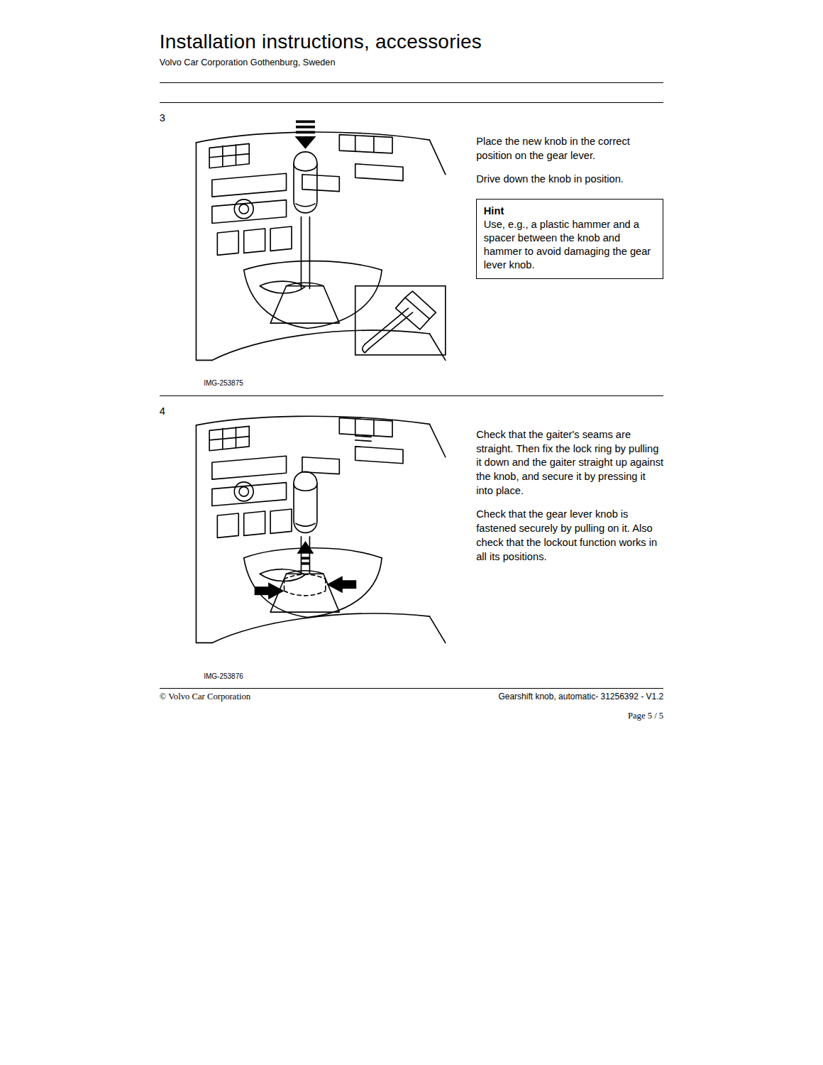Installation instructions, accessories
Volvo Car Corporation Gothenburg, Sweden
3
IMG-253875
Place the new knob in the correct position on the gear lever.
Drive down the knob in position.
Hint
Use, e.g., a plastic hammer and a spacer between the knob and hammer to avoid damaging the gear lever knob.
4
IMG-253876
Check that the gaiter's seams are straight. Then fix the lock ring by pulling it down and the gaiter straight up against the knob, and secure it by pressing it into place.
Check that the gear lever knob is fastened securely by pulling on it. Also check that the lockout function works in all its positions.
© Volvo Car Corporation Gearshift knob, automatic- 31256392 - V1.2
Page 5 / 5